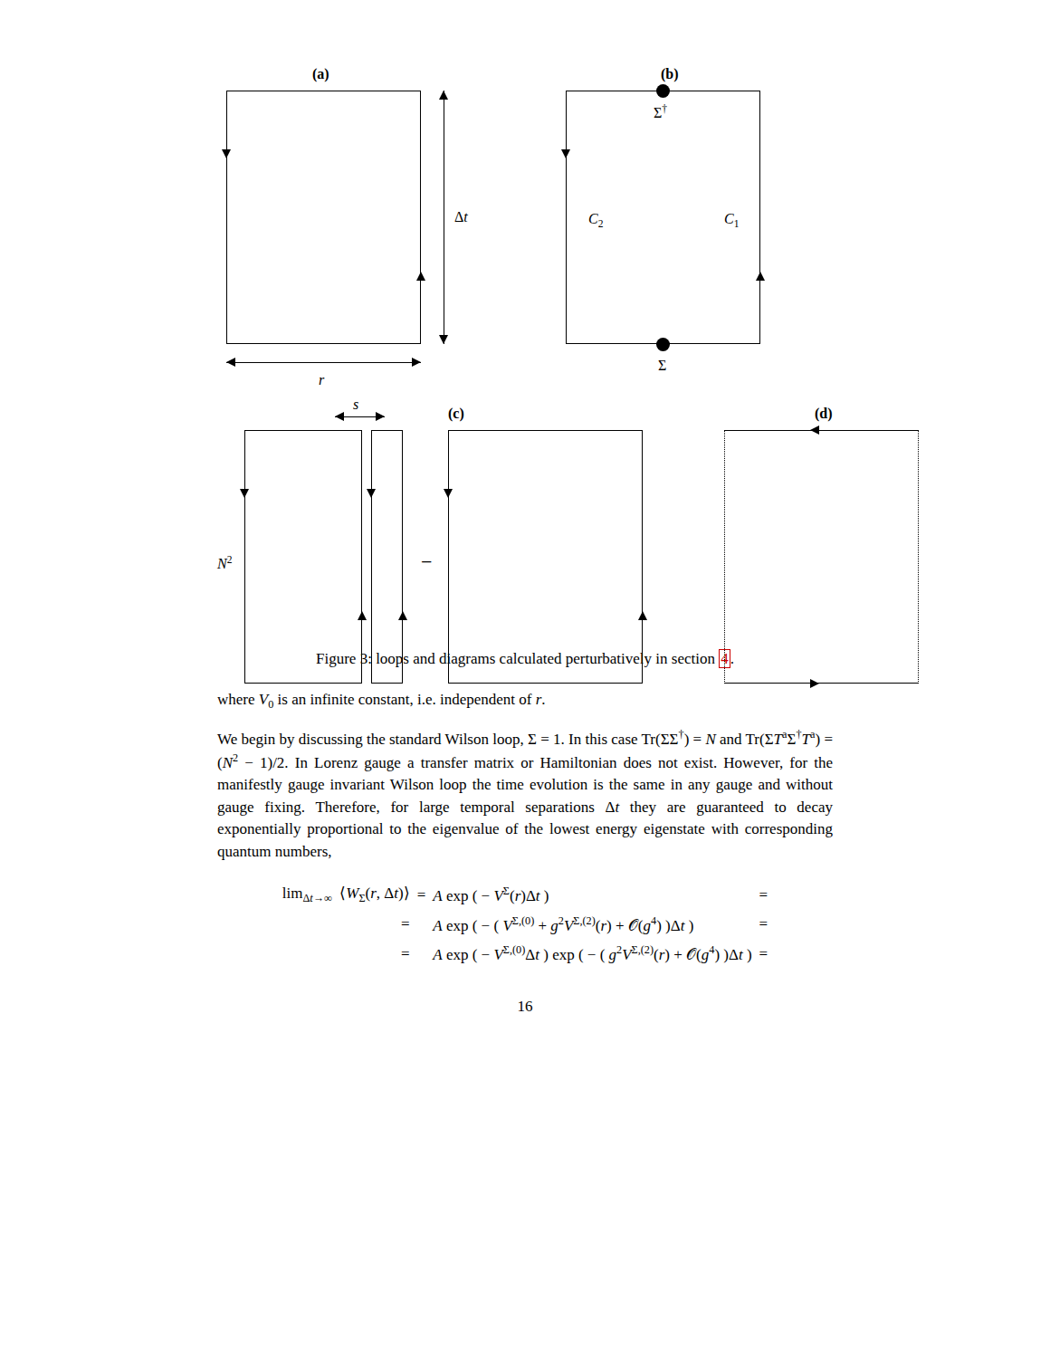(a)
Δt
r
(b)
Σ†
Σ
C2
C1
(c)
s
N2
−
(d)
Figure 3: loops and diagrams calculated perturbatively in section 4.
where V0 is an infinite constant, i.e. independent of r.
We begin by discussing the standard Wilson loop, Σ = 1. In this case Tr(ΣΣ†) = N and Tr(ΣTaΣ†Ta) = (N2 − 1)/2. In Lorenz gauge a transfer matrix or Hamiltonian does not exist. However, for the manifestly gauge invariant Wilson loop the time evolution is the same in any gauge and without gauge fixing. Therefore, for large temporal separations Δt they are guaranteed to decay exponentially proportional to the eigenvalue of the lowest energy eigenstate with corresponding quantum numbers,
| lim Δ t →∞ ⟨ W Σ ( r , Δ t )⟩ | = | A exp ( − V Σ ( r )Δ t ) | = |
| = | | A exp ( − ( V Σ,(0) + g 2 V Σ,(2) ( r ) + 𝒪( g 4 ) )Δ t ) | = |
| = | | A exp ( − V Σ,(0) Δ t ) exp ( − ( g 2 V Σ,(2) ( r ) + 𝒪( g 4 ) )Δ t ) | = |
16